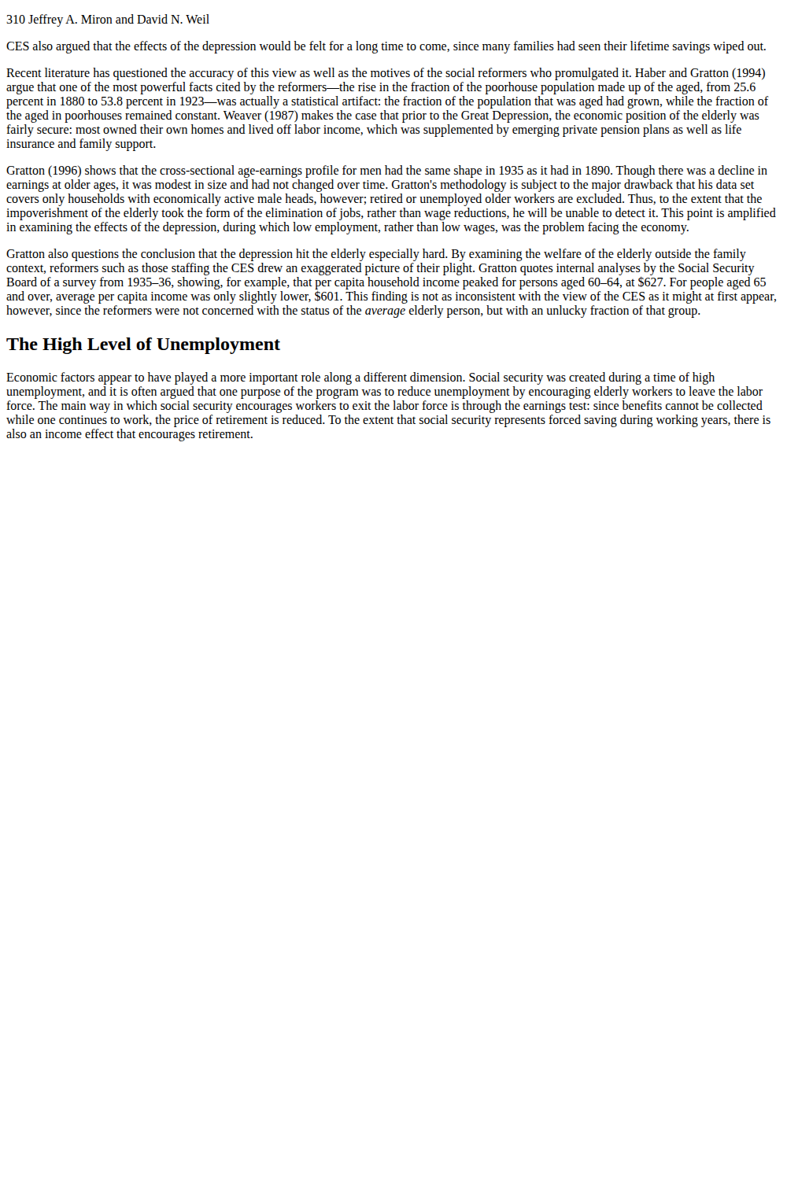310 Jeffrey A. Miron and David N. Weil
CES also argued that the effects of the depression would be felt for a long time to come, since many families had seen their lifetime savings wiped out.
Recent literature has questioned the accuracy of this view as well as the motives of the social reformers who promulgated it. Haber and Gratton (1994) argue that one of the most powerful facts cited by the reformers—the rise in the fraction of the poorhouse population made up of the aged, from 25.6 percent in 1880 to 53.8 percent in 1923—was actually a statistical artifact: the fraction of the population that was aged had grown, while the fraction of the aged in poorhouses remained constant. Weaver (1987) makes the case that prior to the Great Depression, the economic position of the elderly was fairly secure: most owned their own homes and lived off labor income, which was supplemented by emerging private pension plans as well as life insurance and family support.
Gratton (1996) shows that the cross-sectional age-earnings profile for men had the same shape in 1935 as it had in 1890. Though there was a decline in earnings at older ages, it was modest in size and had not changed over time. Gratton's methodology is subject to the major drawback that his data set covers only households with economically active male heads, however; retired or unemployed older workers are excluded. Thus, to the extent that the impoverishment of the elderly took the form of the elimination of jobs, rather than wage reductions, he will be unable to detect it. This point is amplified in examining the effects of the depression, during which low employment, rather than low wages, was the problem facing the economy.
Gratton also questions the conclusion that the depression hit the elderly especially hard. By examining the welfare of the elderly outside the family context, reformers such as those staffing the CES drew an exaggerated picture of their plight. Gratton quotes internal analyses by the Social Security Board of a survey from 1935–36, showing, for example, that per capita household income peaked for persons aged 60–64, at $627. For people aged 65 and over, average per capita income was only slightly lower, $601. This finding is not as inconsistent with the view of the CES as it might at first appear, however, since the reformers were not concerned with the status of the average elderly person, but with an unlucky fraction of that group.
The High Level of Unemployment
Economic factors appear to have played a more important role along a different dimension. Social security was created during a time of high unemployment, and it is often argued that one purpose of the program was to reduce unemployment by encouraging elderly workers to leave the labor force. The main way in which social security encourages workers to exit the labor force is through the earnings test: since benefits cannot be collected while one continues to work, the price of retirement is reduced. To the extent that social security represents forced saving during working years, there is also an income effect that encourages retirement.